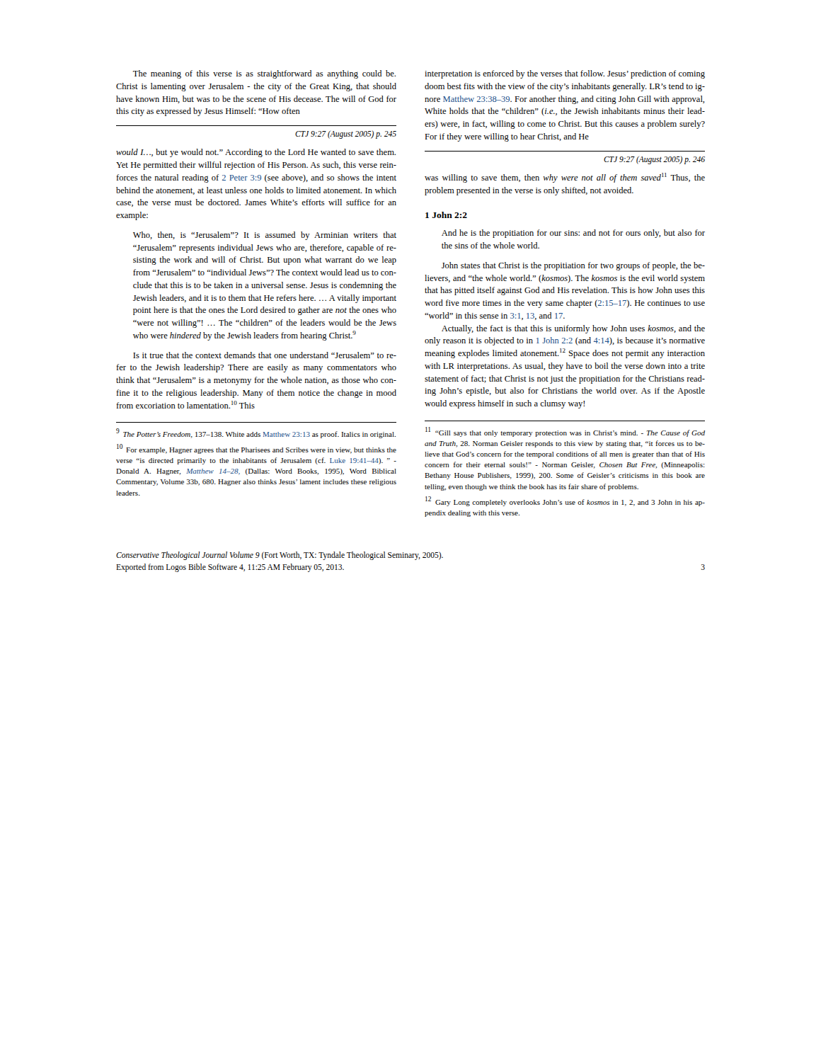The meaning of this verse is as straightforward as anything could be. Christ is lamenting over Jerusalem - the city of the Great King, that should have known Him, but was to be the scene of His decease. The will of God for this city as expressed by Jesus Himself: “How often
CTJ 9:27 (August 2005) p. 245
would I…, but ye would not.” According to the Lord He wanted to save them. Yet He permitted their willful rejection of His Person. As such, this verse reinforces the natural reading of 2 Peter 3:9 (see above), and so shows the intent behind the atonement, at least unless one holds to limited atonement. In which case, the verse must be doctored. James White’s efforts will suffice for an example:
Who, then, is “Jerusalem”? It is assumed by Arminian writers that “Jerusalem” represents individual Jews who are, therefore, capable of resisting the work and will of Christ. But upon what warrant do we leap from “Jerusalem” to “individual Jews”? The context would lead us to conclude that this is to be taken in a universal sense. Jesus is condemning the Jewish leaders, and it is to them that He refers here. … A vitally important point here is that the ones the Lord desired to gather are not the ones who “were not willing”! … The “children” of the leaders would be the Jews who were hindered by the Jewish leaders from hearing Christ.9
Is it true that the context demands that one understand “Jerusalem” to refer to the Jewish leadership? There are easily as many commentators who think that “Jerusalem” is a metonymy for the whole nation, as those who confine it to the religious leadership. Many of them notice the change in mood from excoriation to lamentation.10 This
9 The Potter’s Freedom, 137–138. White adds Matthew 23:13 as proof. Italics in original.
10 For example, Hagner agrees that the Pharisees and Scribes were in view, but thinks the verse “is directed primarily to the inhabitants of Jerusalem (cf. Luke 19:41–44). ” - Donald A. Hagner, Matthew 14–28, (Dallas: Word Books, 1995), Word Biblical Commentary, Volume 33b, 680. Hagner also thinks Jesus’ lament includes these religious leaders.
interpretation is enforced by the verses that follow. Jesus’ prediction of coming doom best fits with the view of the city’s inhabitants generally. LR’s tend to ignore Matthew 23:38–39. For another thing, and citing John Gill with approval, White holds that the “children” (i.e., the Jewish inhabitants minus their leaders) were, in fact, willing to come to Christ. But this causes a problem surely? For if they were willing to hear Christ, and He
CTJ 9:27 (August 2005) p. 246
was willing to save them, then why were not all of them saved11 Thus, the problem presented in the verse is only shifted, not avoided.
1 John 2:2
And he is the propitiation for our sins: and not for ours only, but also for the sins of the whole world.
John states that Christ is the propitiation for two groups of people, the believers, and “the whole world.” (kosmos). The kosmos is the evil world system that has pitted itself against God and His revelation. This is how John uses this word five more times in the very same chapter (2:15–17). He continues to use “world” in this sense in 3:1, 13, and 17.
Actually, the fact is that this is uniformly how John uses kosmos, and the only reason it is objected to in 1 John 2:2 (and 4:14), is because it’s normative meaning explodes limited atonement.12 Space does not permit any interaction with LR interpretations. As usual, they have to boil the verse down into a trite statement of fact; that Christ is not just the propitiation for the Christians reading John’s epistle, but also for Christians the world over. As if the Apostle would express himself in such a clumsy way!
11 “Gill says that only temporary protection was in Christ’s mind. - The Cause of God and Truth, 28. Norman Geisler responds to this view by stating that, “it forces us to believe that God’s concern for the temporal conditions of all men is greater than that of His concern for their eternal souls!” - Norman Geisler, Chosen But Free, (Minneapolis: Bethany House Publishers, 1999), 200. Some of Geisler’s criticisms in this book are telling, even though we think the book has its fair share of problems.
12 Gary Long completely overlooks John’s use of kosmos in 1, 2, and 3 John in his appendix dealing with this verse.
Conservative Theological Journal Volume 9 (Fort Worth, TX: Tyndale Theological Seminary, 2005).
Exported from Logos Bible Software 4, 11:25 AM February 05, 2013. 3